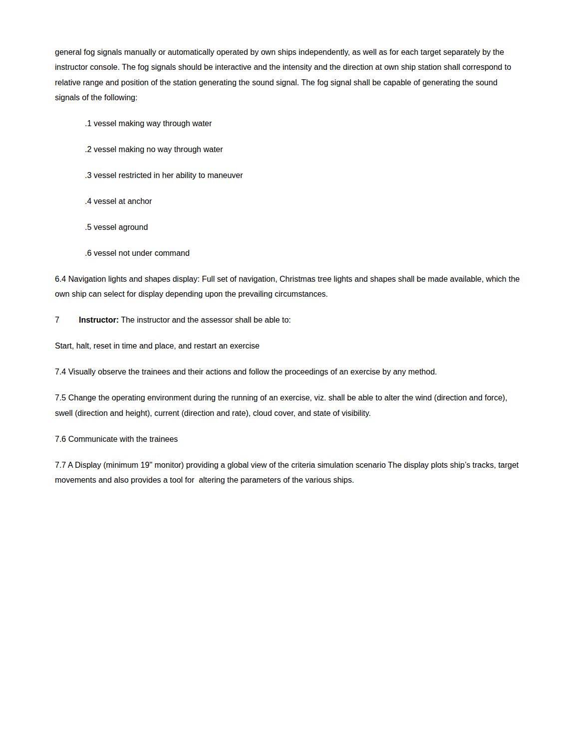general fog signals manually or automatically operated by own ships independently, as well as for each target separately by the instructor console. The fog signals should be interactive and the intensity and the direction at own ship station shall correspond to relative range and position of the station generating the sound signal. The fog signal shall be capable of generating the sound signals of the following:
.1 vessel making way through water
.2 vessel making no way through water
.3 vessel restricted in her ability to maneuver
.4 vessel at anchor
.5 vessel aground
.6 vessel not under command
6.4 Navigation lights and shapes display: Full set of navigation, Christmas tree lights and shapes shall be made available, which the own ship can select for display depending upon the prevailing circumstances.
7 Instructor: The instructor and the assessor shall be able to:
Start, halt, reset in time and place, and restart an exercise
7.4 Visually observe the trainees and their actions and follow the proceedings of an exercise by any method.
7.5 Change the operating environment during the running of an exercise, viz. shall be able to alter the wind (direction and force), swell (direction and height), current (direction and rate), cloud cover, and state of visibility.
7.6 Communicate with the trainees
7.7 A Display (minimum 19" monitor) providing a global view of the criteria simulation scenario The display plots ship’s tracks, target movements and also provides a tool for altering the parameters of the various ships.